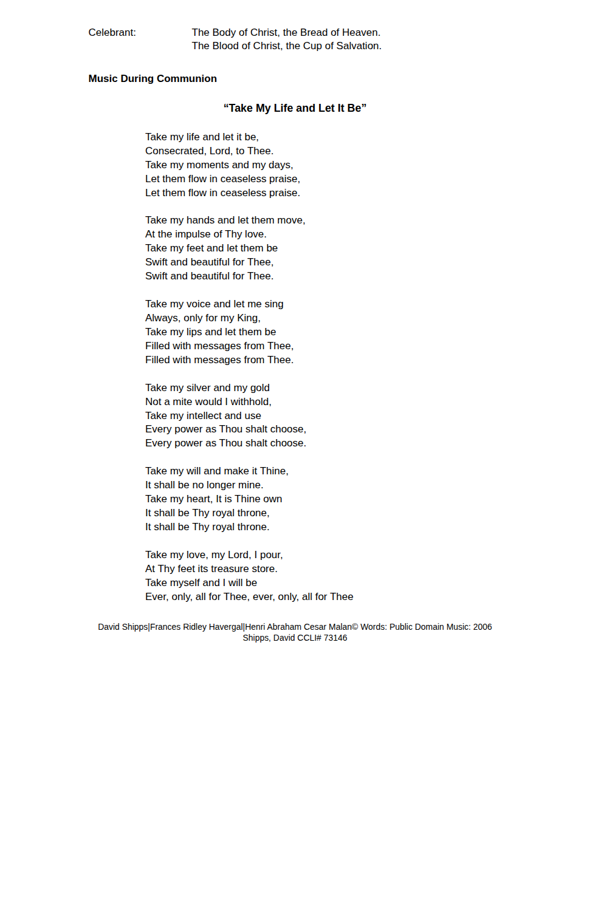Celebrant:
The Body of Christ, the Bread of Heaven.
The Blood of Christ, the Cup of Salvation.
Music During Communion
“Take My Life and Let It Be”
Take my life and let it be,
Consecrated, Lord, to Thee.
Take my moments and my days,
Let them flow in ceaseless praise,
Let them flow in ceaseless praise.
Take my hands and let them move,
At the impulse of Thy love.
Take my feet and let them be
Swift and beautiful for Thee,
Swift and beautiful for Thee.
Take my voice and let me sing
Always, only for my King,
Take my lips and let them be
Filled with messages from Thee,
Filled with messages from Thee.
Take my silver and my gold
Not a mite would I withhold,
Take my intellect and use
Every power as Thou shalt choose,
Every power as Thou shalt choose.
Take my will and make it Thine,
It shall be no longer mine.
Take my heart, It is Thine own
It shall be Thy royal throne,
It shall be Thy royal throne.
Take my love, my Lord, I pour,
At Thy feet its treasure store.
Take myself and I will be
Ever, only, all for Thee, ever, only, all for Thee
David Shipps|Frances Ridley Havergal|Henri Abraham Cesar Malan© Words: Public Domain Music: 2006 Shipps, David CCLI# 73146